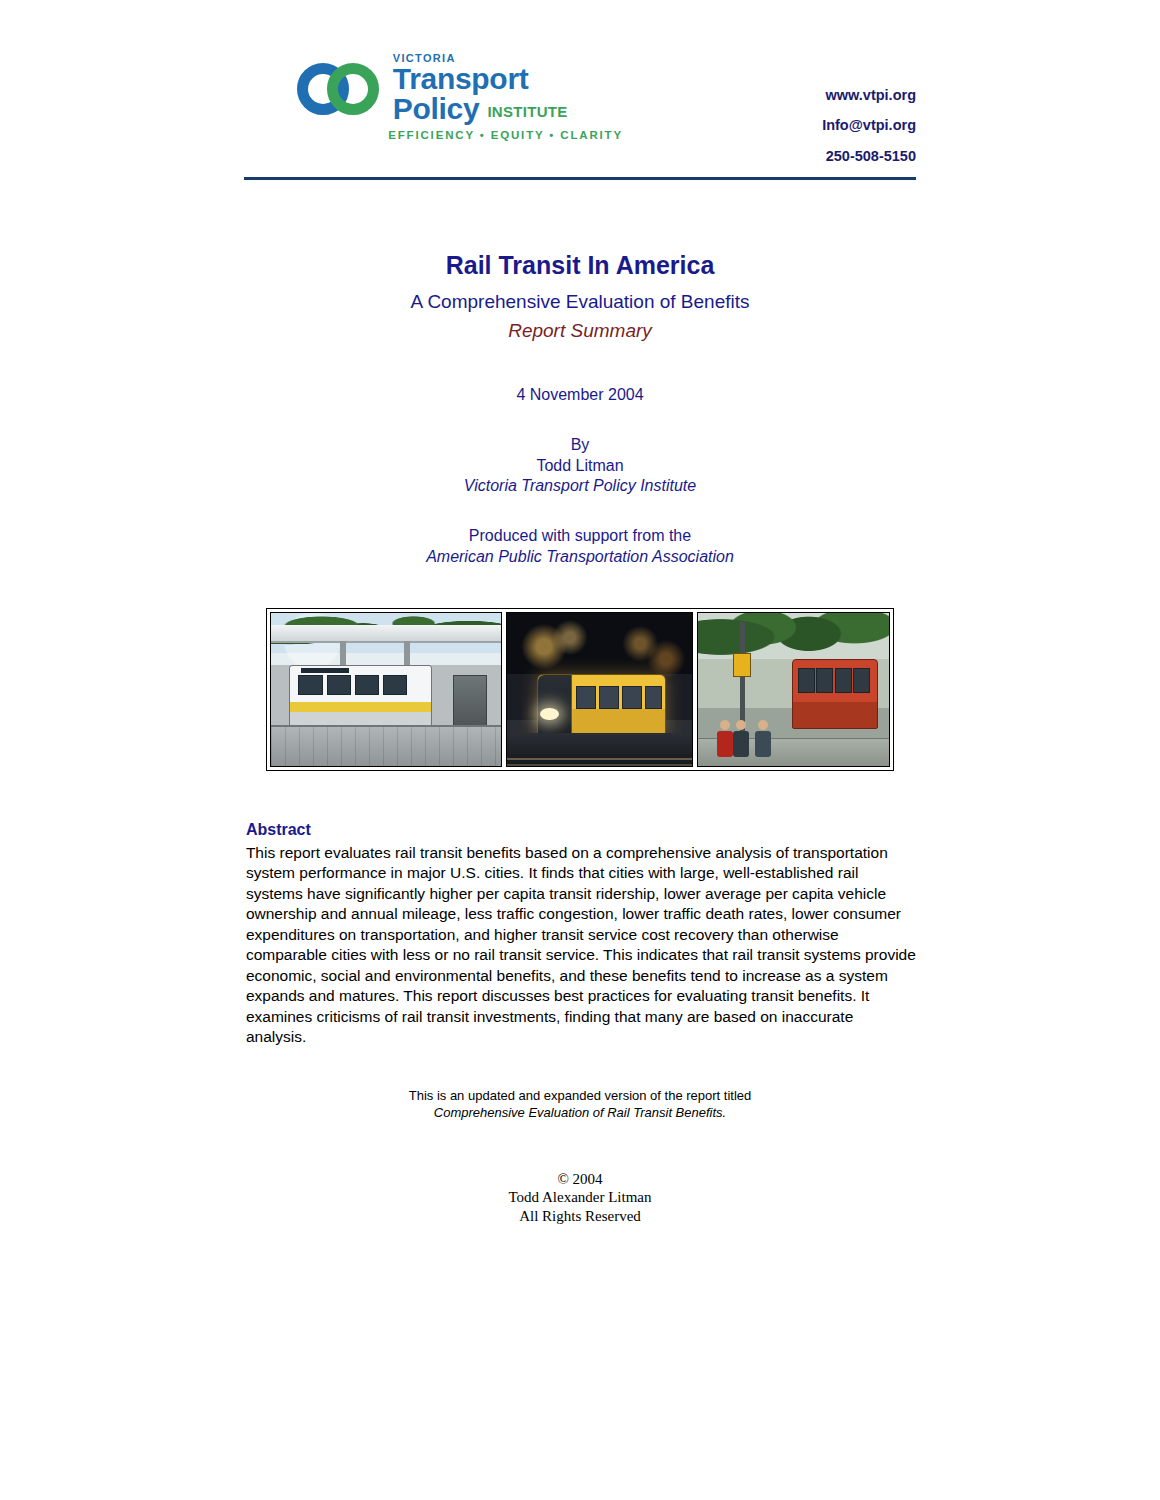VICTORIA
Transport
Policy INSTITUTE
EFFICIENCY • EQUITY • CLARITY
www.vtpi.org
Info@vtpi.org
250-508-5150
Rail Transit In America
A Comprehensive Evaluation of Benefits
Report Summary
4 November 2004
By
Todd Litman
Victoria Transport Policy Institute
Produced with support from the
American Public Transportation Association
Abstract
This report evaluates rail transit benefits based on a comprehensive analysis of transportation system performance in major U.S. cities. It finds that cities with large, well-established rail systems have significantly higher per capita transit ridership, lower average per capita vehicle ownership and annual mileage, less traffic congestion, lower traffic death rates, lower consumer expenditures on transportation, and higher transit service cost recovery than otherwise comparable cities with less or no rail transit service. This indicates that rail transit systems provide economic, social and environmental benefits, and these benefits tend to increase as a system expands and matures. This report discusses best practices for evaluating transit benefits. It examines criticisms of rail transit investments, finding that many are based on inaccurate analysis.
This is an updated and expanded version of the report titled
Comprehensive Evaluation of Rail Transit Benefits.
© 2004
Todd Alexander Litman
All Rights Reserved